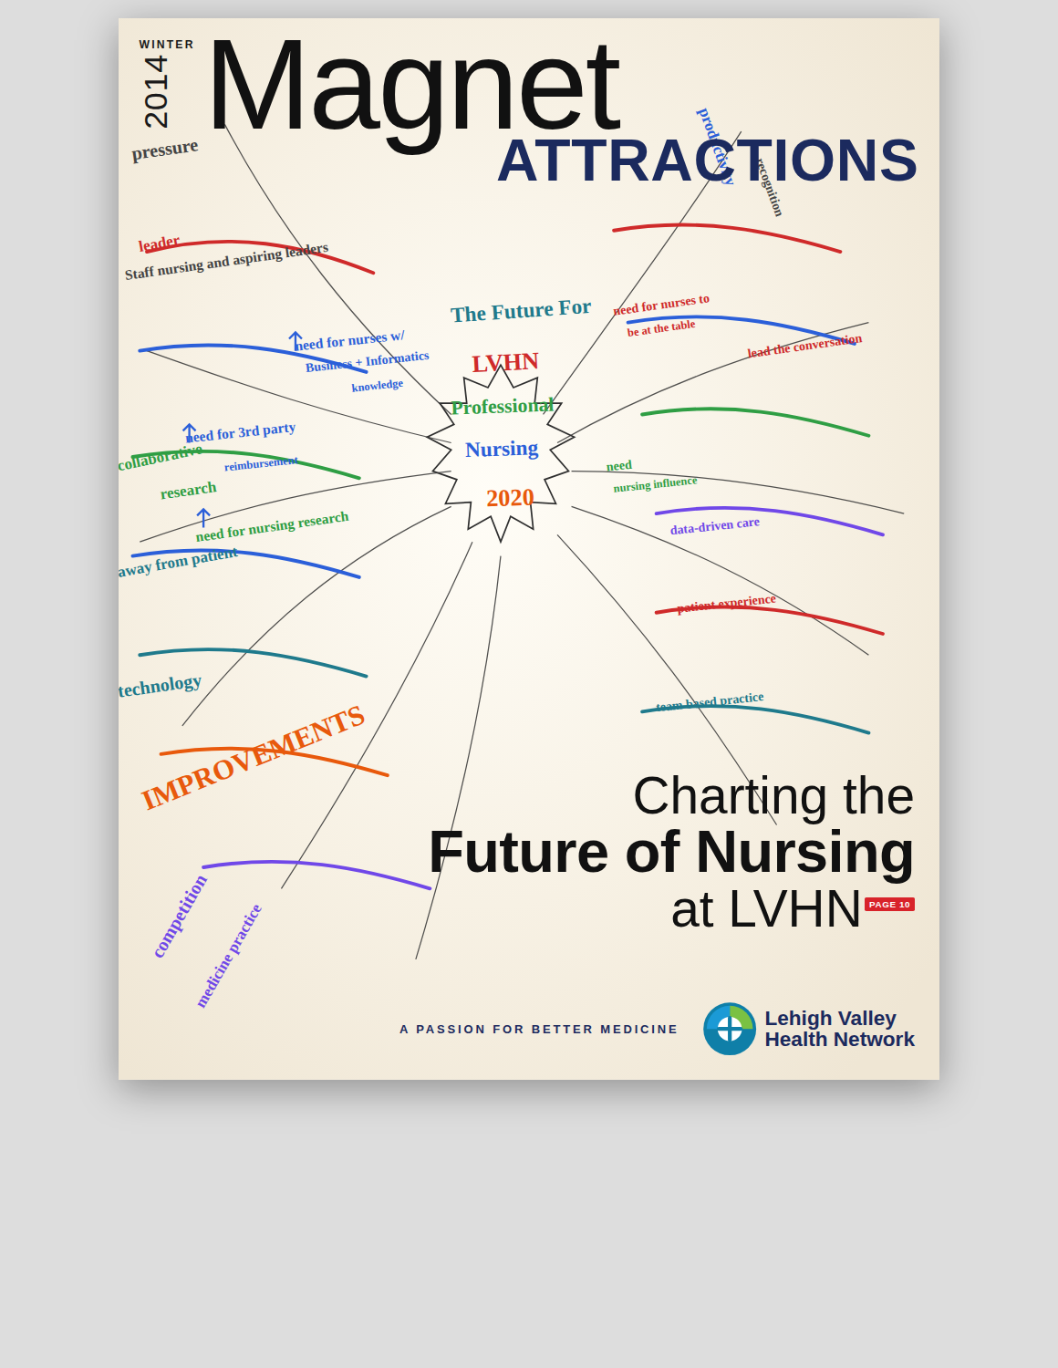The Future For LVHN Professional Nursing 2020 pressure leader Staff nursing and aspiring leaders need for nurses w/ Business + Informatics knowledge need for 3rd party reimbursement collaborative research need for nursing research away from patient technology IMPROVEMENTS competition medicine practice productivity recognition need for nurses to be at the table lead the conversation need nursing influence data-driven care patient experience team based practice
WINTER
2014
Magnet
ATTRACTIONS
Charting the Future of Nursing at LVHN PAGE 10
A PASSION FOR BETTER MEDICINE
Lehigh Valley Health Network